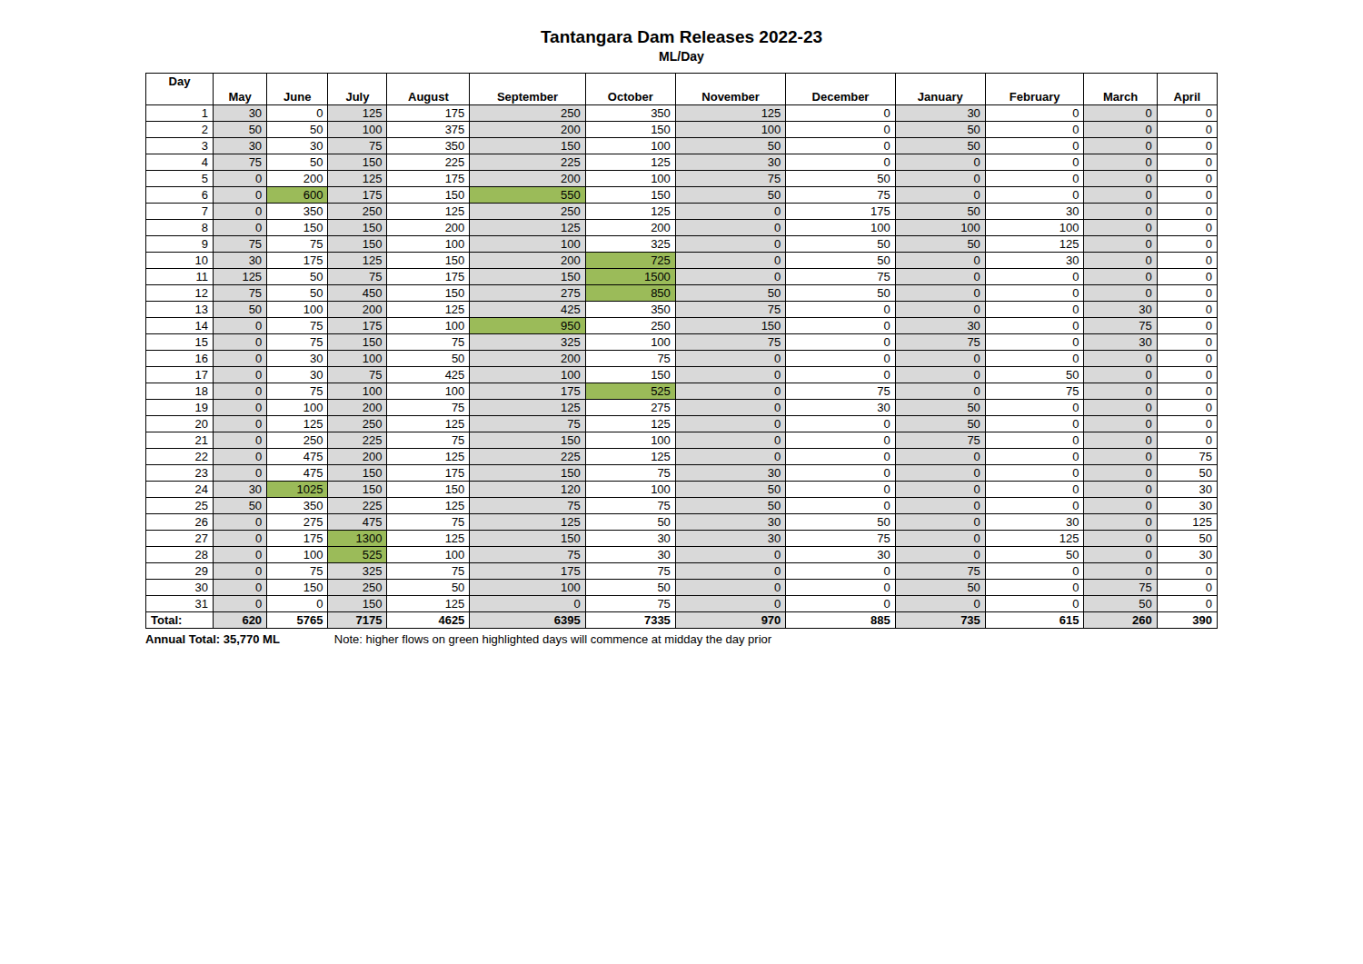Tantangara Dam Releases 2022-23
ML/Day
| Day | | | | | | | | | | | | |
| --- | --- | --- | --- | --- | --- | --- | --- | --- | --- | --- | --- | --- |
| | May | June | July | August | September | October | November | December | January | February | March | April |
| 1 | 30 | 0 | 125 | 175 | 250 | 350 | 125 | 0 | 30 | 0 | 0 | 0 |
| 2 | 50 | 50 | 100 | 375 | 200 | 150 | 100 | 0 | 50 | 0 | 0 | 0 |
| 3 | 30 | 30 | 75 | 350 | 150 | 100 | 50 | 0 | 50 | 0 | 0 | 0 |
| 4 | 75 | 50 | 150 | 225 | 225 | 125 | 30 | 0 | 0 | 0 | 0 | 0 |
| 5 | 0 | 200 | 125 | 175 | 200 | 100 | 75 | 50 | 0 | 0 | 0 | 0 |
| 6 | 0 | 600 | 175 | 150 | 550 | 150 | 50 | 75 | 0 | 0 | 0 | 0 |
| 7 | 0 | 350 | 250 | 125 | 250 | 125 | 0 | 175 | 50 | 30 | 0 | 0 |
| 8 | 0 | 150 | 150 | 200 | 125 | 200 | 0 | 100 | 100 | 100 | 0 | 0 |
| 9 | 75 | 75 | 150 | 100 | 100 | 325 | 0 | 50 | 50 | 125 | 0 | 0 |
| 10 | 30 | 175 | 125 | 150 | 200 | 725 | 0 | 50 | 0 | 30 | 0 | 0 |
| 11 | 125 | 50 | 75 | 175 | 150 | 1500 | 0 | 75 | 0 | 0 | 0 | 0 |
| 12 | 75 | 50 | 450 | 150 | 275 | 850 | 50 | 50 | 0 | 0 | 0 | 0 |
| 13 | 50 | 100 | 200 | 125 | 425 | 350 | 75 | 0 | 0 | 0 | 30 | 0 |
| 14 | 0 | 75 | 175 | 100 | 950 | 250 | 150 | 0 | 30 | 0 | 75 | 0 |
| 15 | 0 | 75 | 150 | 75 | 325 | 100 | 75 | 0 | 75 | 0 | 30 | 0 |
| 16 | 0 | 30 | 100 | 50 | 200 | 75 | 0 | 0 | 0 | 0 | 0 | 0 |
| 17 | 0 | 30 | 75 | 425 | 100 | 150 | 0 | 0 | 0 | 50 | 0 | 0 |
| 18 | 0 | 75 | 100 | 100 | 175 | 525 | 0 | 75 | 0 | 75 | 0 | 0 |
| 19 | 0 | 100 | 200 | 75 | 125 | 275 | 0 | 30 | 50 | 0 | 0 | 0 |
| 20 | 0 | 125 | 250 | 125 | 75 | 125 | 0 | 0 | 50 | 0 | 0 | 0 |
| 21 | 0 | 250 | 225 | 75 | 150 | 100 | 0 | 0 | 75 | 0 | 0 | 0 |
| 22 | 0 | 475 | 200 | 125 | 225 | 125 | 0 | 0 | 0 | 0 | 0 | 75 |
| 23 | 0 | 475 | 150 | 175 | 150 | 75 | 30 | 0 | 0 | 0 | 0 | 50 |
| 24 | 30 | 1025 | 150 | 150 | 120 | 100 | 50 | 0 | 0 | 0 | 0 | 30 |
| 25 | 50 | 350 | 225 | 125 | 75 | 75 | 50 | 0 | 0 | 0 | 0 | 30 |
| 26 | 0 | 275 | 475 | 75 | 125 | 50 | 30 | 50 | 0 | 30 | 0 | 125 |
| 27 | 0 | 175 | 1300 | 125 | 150 | 30 | 30 | 75 | 0 | 125 | 0 | 50 |
| 28 | 0 | 100 | 525 | 100 | 75 | 30 | 0 | 30 | 0 | 50 | 0 | 30 |
| 29 | 0 | 75 | 325 | 75 | 175 | 75 | 0 | 0 | 75 | 0 | 0 | 0 |
| 30 | 0 | 150 | 250 | 50 | 100 | 50 | 0 | 0 | 50 | 0 | 75 | 0 |
| 31 | 0 | 0 | 150 | 125 | 0 | 75 | 0 | 0 | 0 | 0 | 50 | 0 |
| Total: | 620 | 5765 | 7175 | 4625 | 6395 | 7335 | 970 | 885 | 735 | 615 | 260 | 390 |
Annual Total: 35,770 ML
Note: higher flows on green highlighted days will commence at midday the day prior